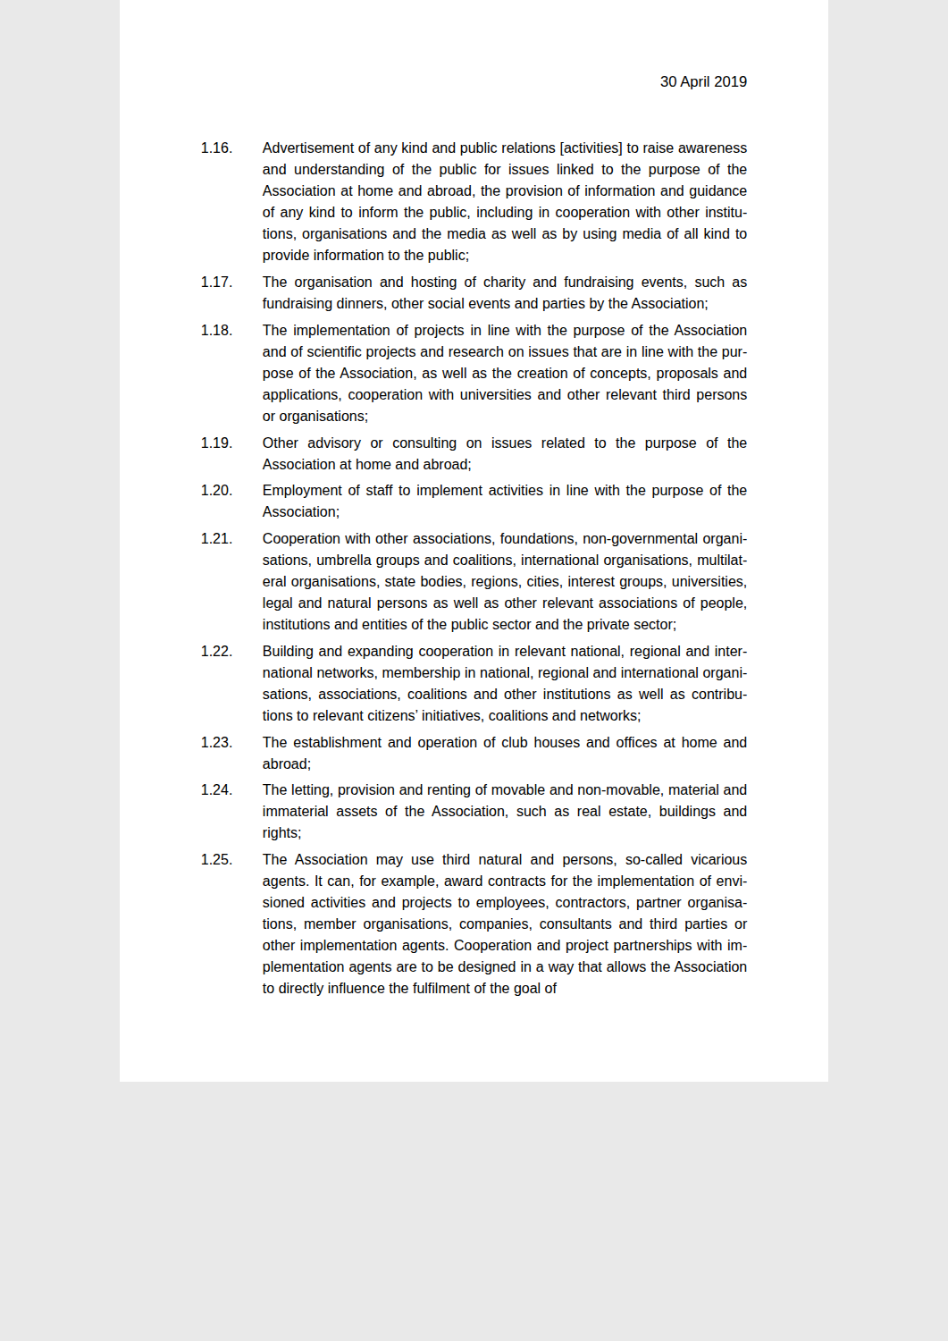30 April 2019
1.16. Advertisement of any kind and public relations [activities] to raise awareness and understanding of the public for issues linked to the purpose of the Association at home and abroad, the provision of information and guidance of any kind to inform the public, including in cooperation with other institutions, organisations and the media as well as by using media of all kind to provide information to the public;
1.17. The organisation and hosting of charity and fundraising events, such as fundraising dinners, other social events and parties by the Association;
1.18. The implementation of projects in line with the purpose of the Association and of scientific projects and research on issues that are in line with the purpose of the Association, as well as the creation of concepts, proposals and applications, cooperation with universities and other relevant third persons or organisations;
1.19. Other advisory or consulting on issues related to the purpose of the Association at home and abroad;
1.20. Employment of staff to implement activities in line with the purpose of the Association;
1.21. Cooperation with other associations, foundations, non-governmental organisations, umbrella groups and coalitions, international organisations, multilateral organisations, state bodies, regions, cities, interest groups, universities, legal and natural persons as well as other relevant associations of people, institutions and entities of the public sector and the private sector;
1.22. Building and expanding cooperation in relevant national, regional and international networks, membership in national, regional and international organisations, associations, coalitions and other institutions as well as contributions to relevant citizens’ initiatives, coalitions and networks;
1.23. The establishment and operation of club houses and offices at home and abroad;
1.24. The letting, provision and renting of movable and non-movable, material and immaterial assets of the Association, such as real estate, buildings and rights;
1.25. The Association may use third natural and persons, so-called vicarious agents. It can, for example, award contracts for the implementation of envisioned activities and projects to employees, contractors, partner organisations, member organisations, companies, consultants and third parties or other implementation agents. Cooperation and project partnerships with implementation agents are to be designed in a way that allows the Association to directly influence the fulfilment of the goal of